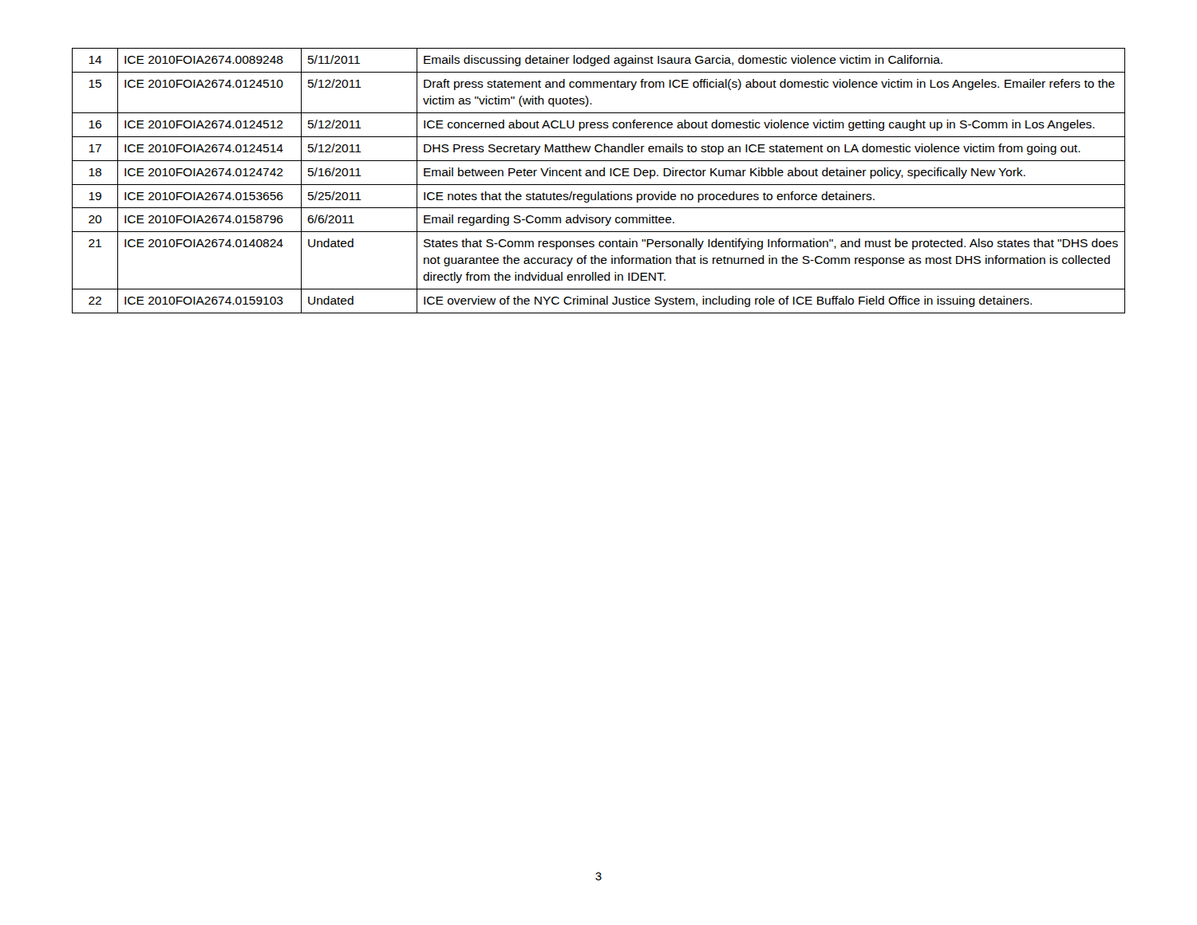| 14 | ICE 2010FOIA2674.0089248 | 5/11/2011 | Emails discussing detainer lodged against Isaura Garcia, domestic violence victim in California. |
| 15 | ICE 2010FOIA2674.0124510 | 5/12/2011 | Draft press statement and commentary from ICE official(s) about domestic violence victim in Los Angeles. Emailer refers to the victim as "victim" (with quotes). |
| 16 | ICE 2010FOIA2674.0124512 | 5/12/2011 | ICE concerned about ACLU press conference about domestic violence victim getting caught up in S-Comm in Los Angeles. |
| 17 | ICE 2010FOIA2674.0124514 | 5/12/2011 | DHS Press Secretary Matthew Chandler emails to stop an ICE statement on LA domestic violence victim from going out. |
| 18 | ICE 2010FOIA2674.0124742 | 5/16/2011 | Email between Peter Vincent and ICE Dep. Director Kumar Kibble about detainer policy, specifically New York. |
| 19 | ICE 2010FOIA2674.0153656 | 5/25/2011 | ICE notes that the statutes/regulations provide no procedures to enforce detainers. |
| 20 | ICE 2010FOIA2674.0158796 | 6/6/2011 | Email regarding S-Comm advisory committee. |
| 21 | ICE 2010FOIA2674.0140824 | Undated | States that S-Comm responses contain "Personally Identifying Information", and must be protected. Also states that "DHS does not guarantee the accuracy of the information that is retnurned in the S-Comm response as most DHS information is collected directly from the indvidual enrolled in IDENT. |
| 22 | ICE 2010FOIA2674.0159103 | Undated | ICE overview of the NYC Criminal Justice System, including role of ICE Buffalo Field Office in issuing detainers. |
3